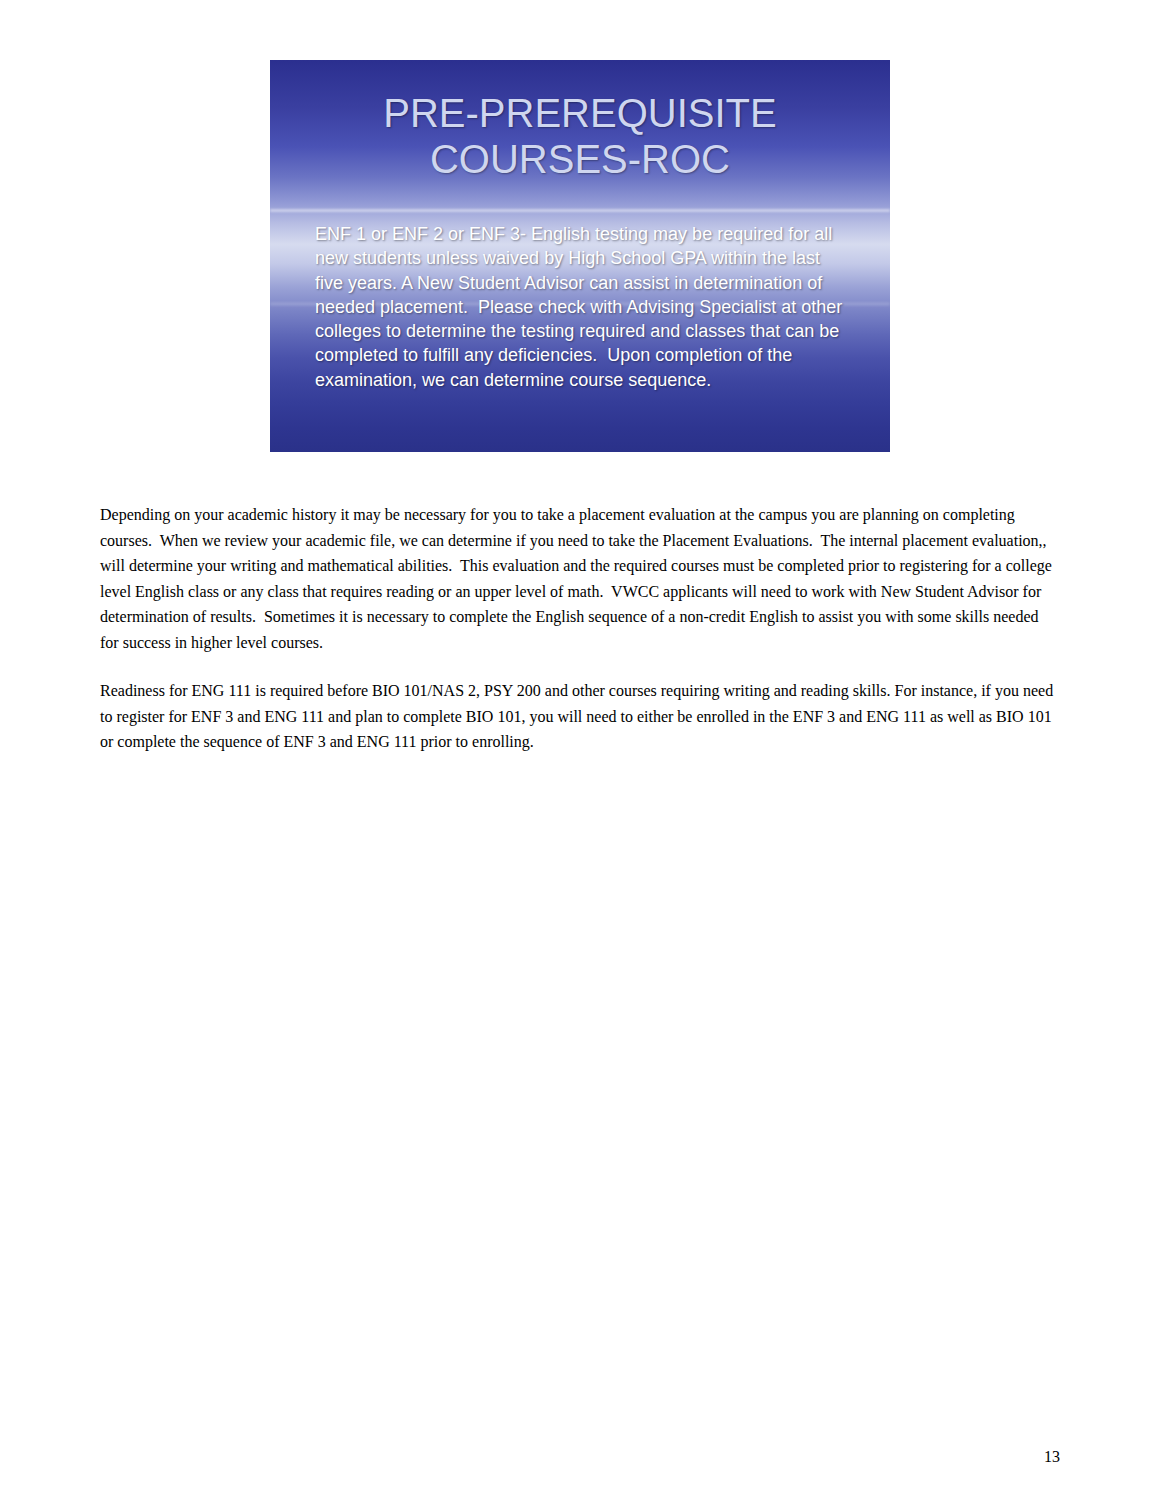PRE-PREREQUISITE
COURSES-ROC
ENF 1 or ENF 2 or ENF 3- English testing may be required for all new students unless waived by High School GPA within the last five years. A New Student Advisor can assist in determination of needed placement. Please check with Advising Specialist at other colleges to determine the testing required and classes that can be completed to fulfill any deficiencies. Upon completion of the examination, we can determine course sequence.
Depending on your academic history it may be necessary for you to take a placement evaluation at the campus you are planning on completing courses. When we review your academic file, we can determine if you need to take the Placement Evaluations. The internal placement evaluation,, will determine your writing and mathematical abilities. This evaluation and the required courses must be completed prior to registering for a college level English class or any class that requires reading or an upper level of math. VWCC applicants will need to work with New Student Advisor for determination of results. Sometimes it is necessary to complete the English sequence of a non-credit English to assist you with some skills needed for success in higher level courses.
Readiness for ENG 111 is required before BIO 101/NAS 2, PSY 200 and other courses requiring writing and reading skills. For instance, if you need to register for ENF 3 and ENG 111 and plan to complete BIO 101, you will need to either be enrolled in the ENF 3 and ENG 111 as well as BIO 101 or complete the sequence of ENF 3 and ENG 111 prior to enrolling.
13